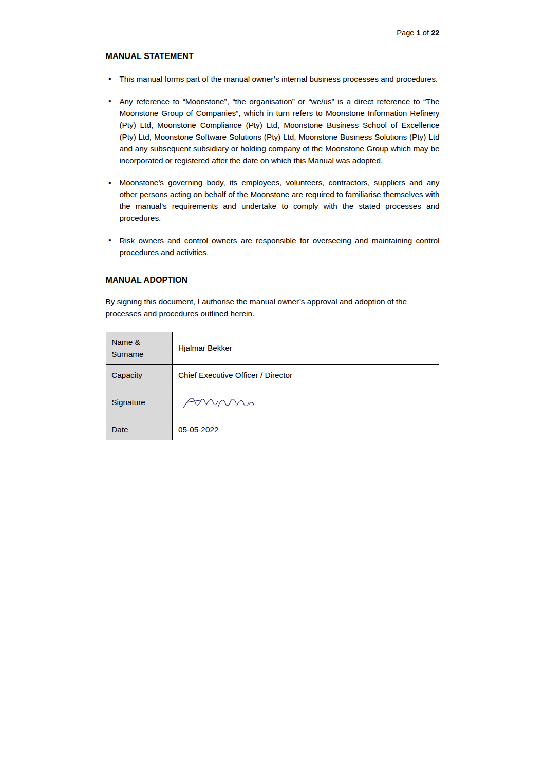Page 1 of 22
MANUAL STATEMENT
This manual forms part of the manual owner’s internal business processes and procedures.
Any reference to “Moonstone”, “the organisation” or “we/us” is a direct reference to “The Moonstone Group of Companies”, which in turn refers to Moonstone Information Refinery (Pty) Ltd, Moonstone Compliance (Pty) Ltd, Moonstone Business School of Excellence (Pty) Ltd, Moonstone Software Solutions (Pty) Ltd, Moonstone Business Solutions (Pty) Ltd and any subsequent subsidiary or holding company of the Moonstone Group which may be incorporated or registered after the date on which this Manual was adopted.
Moonstone’s governing body, its employees, volunteers, contractors, suppliers and any other persons acting on behalf of the Moonstone are required to familiarise themselves with the manual’s requirements and undertake to comply with the stated processes and procedures.
Risk owners and control owners are responsible for overseeing and maintaining control procedures and activities.
MANUAL ADOPTION
By signing this document, I authorise the manual owner’s approval and adoption of the processes and procedures outlined herein.
| Name & Surname | Hjalmar Bekker |
| Capacity | Chief Executive Officer / Director |
| Signature | |
| Date | 05-05-2022 |